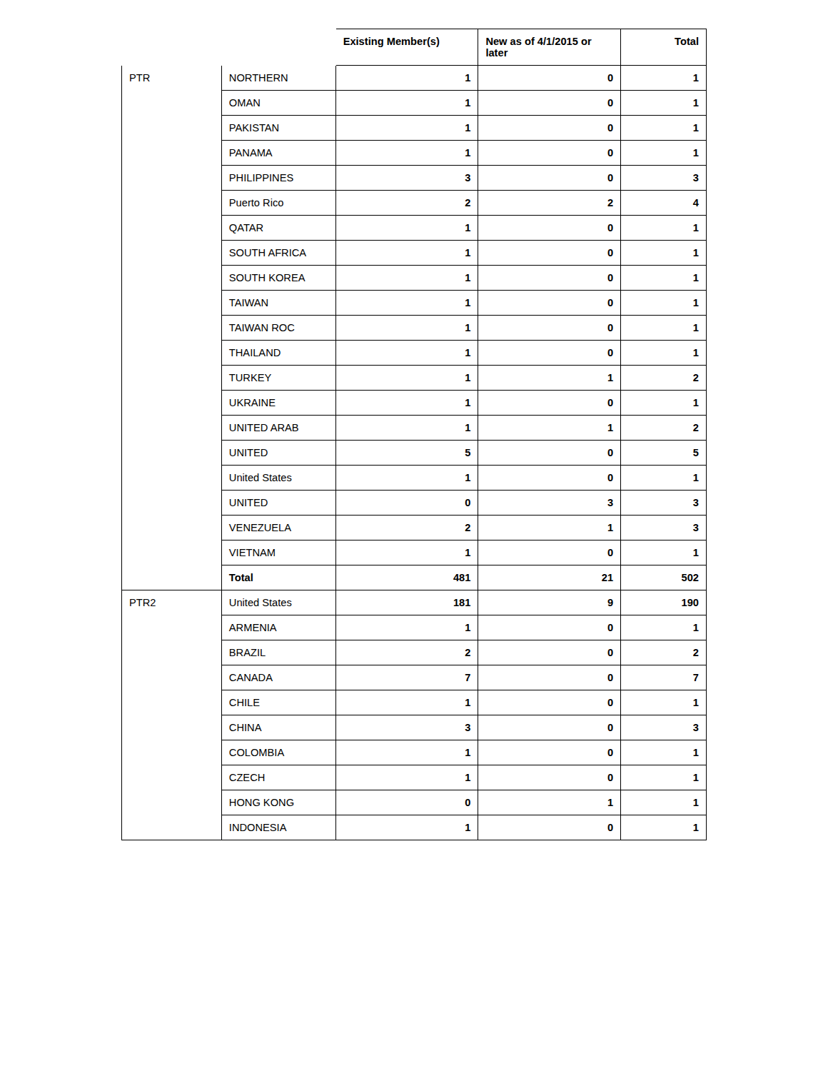| | | Existing Member(s) | New as of 4/1/2015 or later | Total |
| --- | --- | --- | --- | --- |
| PTR | NORTHERN | 1 | 0 | 1 |
| OMAN | 1 | 0 | 1 |
| PAKISTAN | 1 | 0 | 1 |
| PANAMA | 1 | 0 | 1 |
| PHILIPPINES | 3 | 0 | 3 |
| Puerto Rico | 2 | 2 | 4 |
| QATAR | 1 | 0 | 1 |
| SOUTH AFRICA | 1 | 0 | 1 |
| SOUTH KOREA | 1 | 0 | 1 |
| TAIWAN | 1 | 0 | 1 |
| TAIWAN ROC | 1 | 0 | 1 |
| THAILAND | 1 | 0 | 1 |
| TURKEY | 1 | 1 | 2 |
| UKRAINE | 1 | 0 | 1 |
| UNITED ARAB | 1 | 1 | 2 |
| UNITED | 5 | 0 | 5 |
| United States | 1 | 0 | 1 |
| UNITED | 0 | 3 | 3 |
| VENEZUELA | 2 | 1 | 3 |
| VIETNAM | 1 | 0 | 1 |
| Total | 481 | 21 | 502 |
| PTR2 | United States | 181 | 9 | 190 |
| ARMENIA | 1 | 0 | 1 |
| BRAZIL | 2 | 0 | 2 |
| CANADA | 7 | 0 | 7 |
| CHILE | 1 | 0 | 1 |
| CHINA | 3 | 0 | 3 |
| COLOMBIA | 1 | 0 | 1 |
| CZECH | 1 | 0 | 1 |
| HONG KONG | 0 | 1 | 1 |
| INDONESIA | 1 | 0 | 1 |